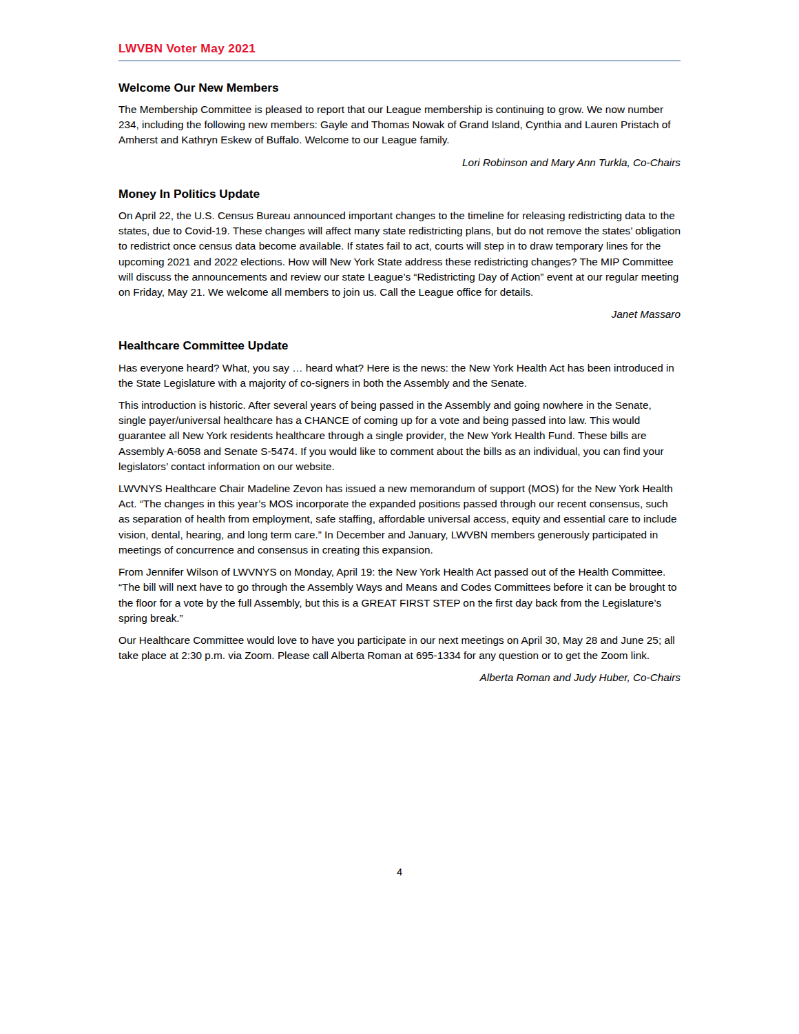LWVBN Voter May 2021
Welcome Our New Members
The Membership Committee is pleased to report that our League membership is continuing to grow. We now number 234, including the following new members: Gayle and Thomas Nowak of Grand Island, Cynthia and Lauren Pristach of Amherst and Kathryn Eskew of Buffalo. Welcome to our League family.
Lori Robinson and Mary Ann Turkla, Co-Chairs
Money In Politics Update
On April 22, the U.S. Census Bureau announced important changes to the timeline for releasing redistricting data to the states, due to Covid-19. These changes will affect many state redistricting plans, but do not remove the states’ obligation to redistrict once census data become available. If states fail to act, courts will step in to draw temporary lines for the upcoming 2021 and 2022 elections. How will New York State address these redistricting changes? The MIP Committee will discuss the announcements and review our state League’s “Redistricting Day of Action” event at our regular meeting on Friday, May 21. We welcome all members to join us. Call the League office for details.
Janet Massaro
Healthcare Committee Update
Has everyone heard? What, you say … heard what? Here is the news: the New York Health Act has been introduced in the State Legislature with a majority of co-signers in both the Assembly and the Senate.
This introduction is historic. After several years of being passed in the Assembly and going nowhere in the Senate, single payer/universal healthcare has a CHANCE of coming up for a vote and being passed into law. This would guarantee all New York residents healthcare through a single provider, the New York Health Fund. These bills are Assembly A-6058 and Senate S-5474. If you would like to comment about the bills as an individual, you can find your legislators’ contact information on our website.
LWVNYS Healthcare Chair Madeline Zevon has issued a new memorandum of support (MOS) for the New York Health Act. “The changes in this year’s MOS incorporate the expanded positions passed through our recent consensus, such as separation of health from employment, safe staffing, affordable universal access, equity and essential care to include vision, dental, hearing, and long term care.” In December and January, LWVBN members generously participated in meetings of concurrence and consensus in creating this expansion.
From Jennifer Wilson of LWVNYS on Monday, April 19: the New York Health Act passed out of the Health Committee. “The bill will next have to go through the Assembly Ways and Means and Codes Committees before it can be brought to the floor for a vote by the full Assembly, but this is a GREAT FIRST STEP on the first day back from the Legislature’s spring break.”
Our Healthcare Committee would love to have you participate in our next meetings on April 30, May 28 and June 25; all take place at 2:30 p.m. via Zoom. Please call Alberta Roman at 695-1334 for any question or to get the Zoom link.
Alberta Roman and Judy Huber, Co-Chairs
4